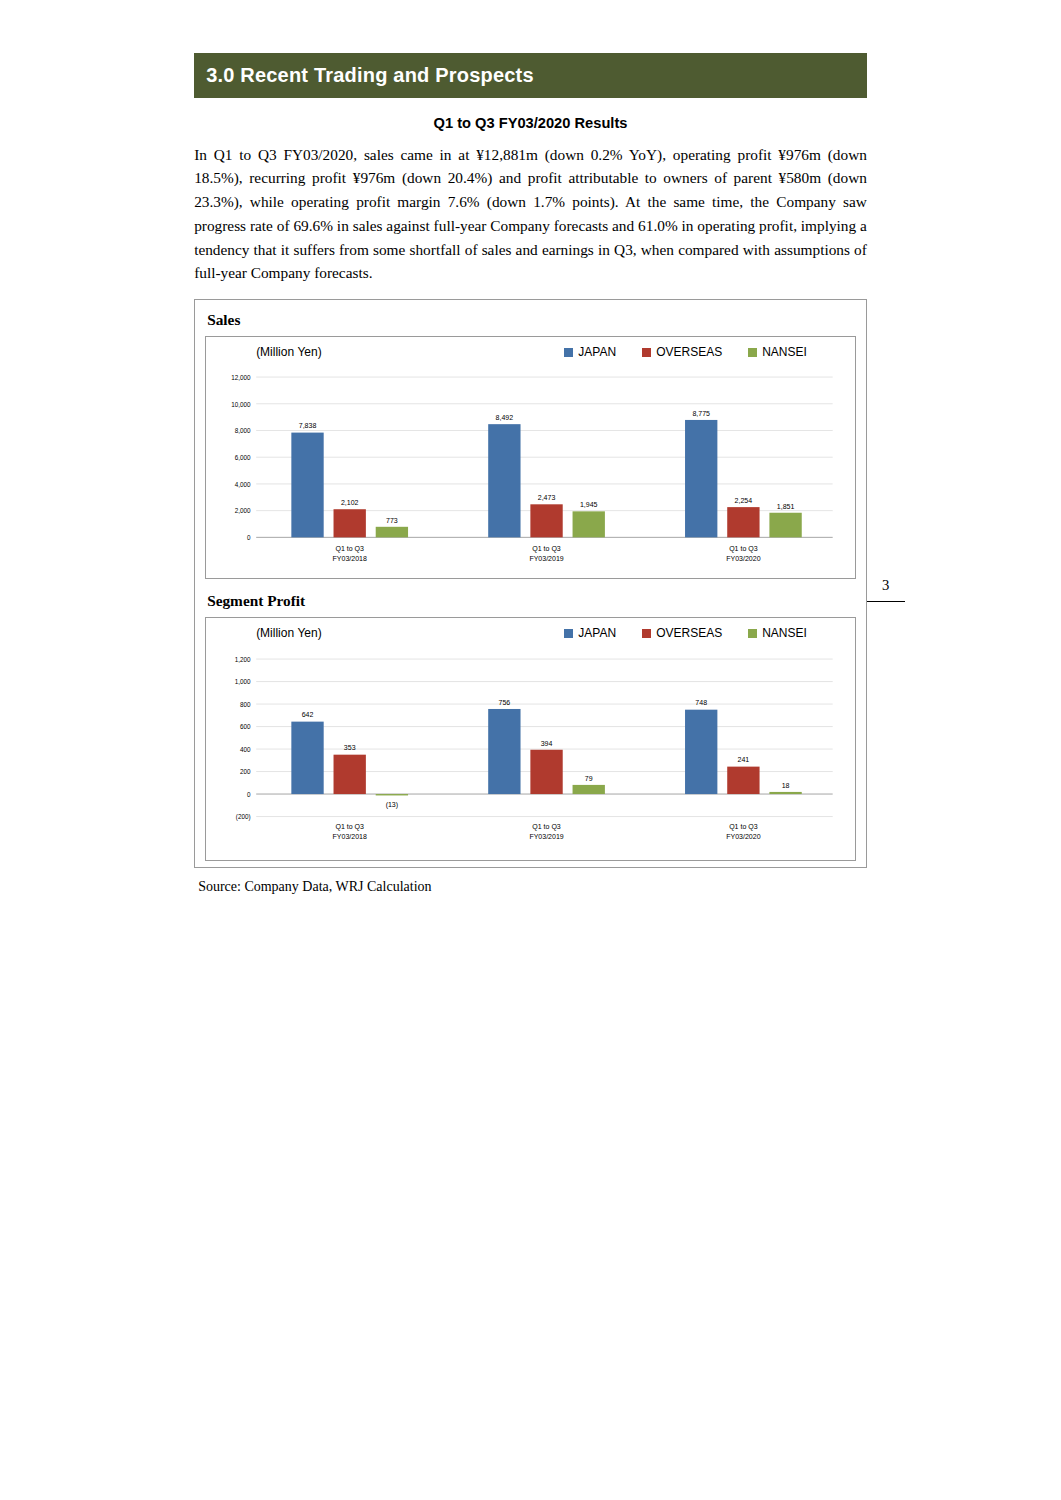3.0 Recent Trading and Prospects
Q1 to Q3 FY03/2020 Results
In Q1 to Q3 FY03/2020, sales came in at ¥12,881m (down 0.2% YoY), operating profit ¥976m (down 18.5%), recurring profit ¥976m (down 20.4%) and profit attributable to owners of parent ¥580m (down 23.3%), while operating profit margin 7.6% (down 1.7% points). At the same time, the Company saw progress rate of 69.6% in sales against full-year Company forecasts and 61.0% in operating profit, implying a tendency that it suffers from some shortfall of sales and earnings in Q3, when compared with assumptions of full-year Company forecasts.
Sales
(Million Yen) JAPAN OVERSEAS NANSEI
12,000 10,000 8,000 6,000 4,000 2,000 0 7,838 2,102 773 Q1 to Q3 FY03/2018 8,492 2,473 1,945 Q1 to Q3 FY03/2019 8,775 2,254 1,851 Q1 to Q3 FY03/2020
Segment Profit
(Million Yen) JAPAN OVERSEAS NANSEI
1,200 1,000 800 600 400 200 0 (200) 642 353 (13) Q1 to Q3 FY03/2018 756 394 79 Q1 to Q3 FY03/2019 748 241 18 Q1 to Q3 FY03/2020
Source: Company Data, WRJ Calculation
3